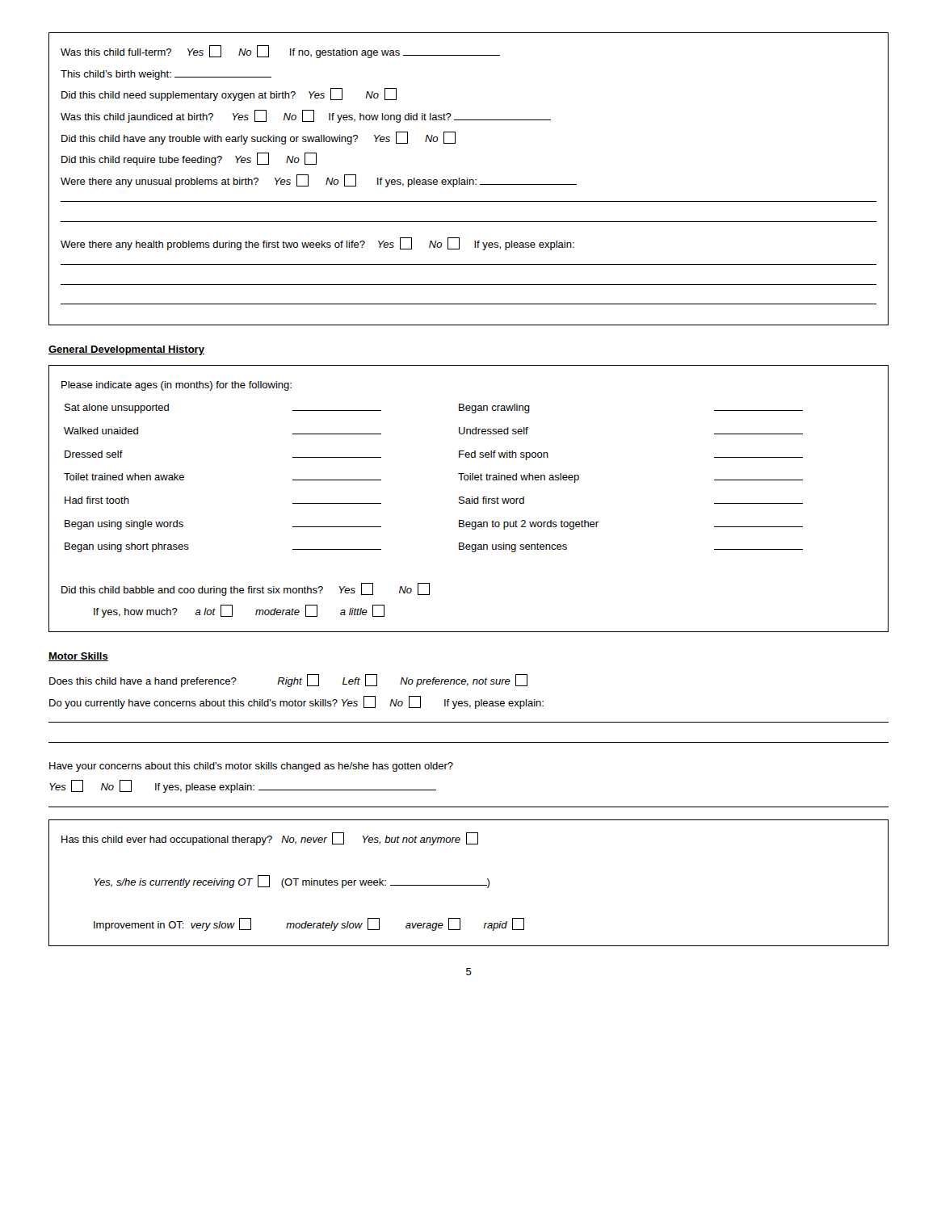Was this child full-term? Yes No If no, gestation age was This child’s birth weight: Did this child need supplementary oxygen at birth? Yes No Was this child jaundiced at birth? Yes No If yes, how long did it last? Did this child have any trouble with early sucking or swallowing? Yes No Did this child require tube feeding? Yes No Were there any unusual problems at birth? Yes No If yes, please explain: Were there any health problems during the first two weeks of life? Yes No If yes, please explain:
General Developmental History
Please indicate ages (in months) for the following:
| Sat alone unsupported | | Began crawling | |
| Walked unaided | | Undressed self | |
| Dressed self | | Fed self with spoon | |
| Toilet trained when awake | | Toilet trained when asleep | |
| Had first tooth | | Said first word | |
| Began using single words | | Began to put 2 words together | |
| Began using short phrases | | Began using sentences | |
Did this child babble and coo during the first six months? Yes No If yes, how much? a lot moderate a little
Motor Skills
Does this child have a hand preference? Right Left No preference, not sure Do you currently have concerns about this child's motor skills? Yes No If yes, please explain:
Have your concerns about this child's motor skills changed as he/she has gotten older? Yes No If yes, please explain:
Has this child ever had occupational therapy? No, never Yes, but not anymore
Yes, s/he is currently receiving OT (OT minutes per week: )
Improvement in OT: very slow moderately slow average rapid
5